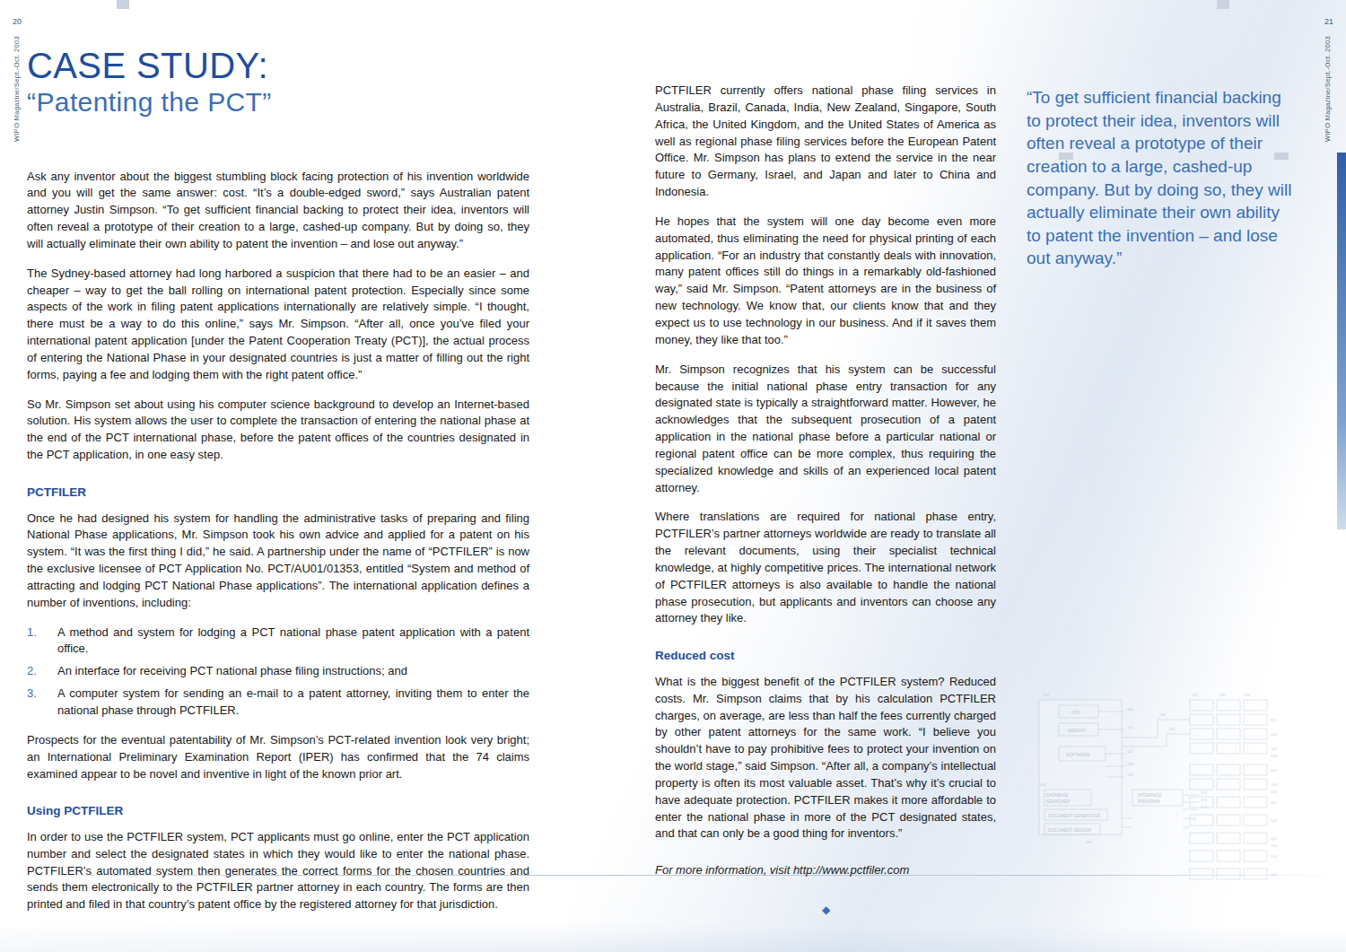20
WIPO Magazine/Sept.-Oct. 2003
CASE STUDY:“Patenting the PCT”
Ask any inventor about the biggest stumbling block facing protection of his invention worldwide and you will get the same answer: cost. “It’s a double-edged sword,” says Australian patent attorney Justin Simpson. “To get sufficient financial backing to protect their idea, inventors will often reveal a prototype of their creation to a large, cashed-up company. But by doing so, they will actually eliminate their own ability to patent the invention – and lose out anyway.”
The Sydney-based attorney had long harbored a suspicion that there had to be an easier – and cheaper – way to get the ball rolling on international patent protection. Especially since some aspects of the work in filing patent applications internationally are relatively simple. “I thought, there must be a way to do this online,” says Mr. Simpson. “After all, once you’ve filed your international patent application [under the Patent Cooperation Treaty (PCT)], the actual process of entering the National Phase in your designated countries is just a matter of filling out the right forms, paying a fee and lodging them with the right patent office.”
So Mr. Simpson set about using his computer science background to develop an Internet-based solution. His system allows the user to complete the transaction of entering the national phase at the end of the PCT international phase, before the patent offices of the countries designated in the PCT application, in one easy step.
PCTFILER
Once he had designed his system for handling the administrative tasks of preparing and filing National Phase applications, Mr. Simpson took his own advice and applied for a patent on his system. “It was the first thing I did,” he said. A partnership under the name of “PCTFILER” is now the exclusive licensee of PCT Application No. PCT/AU01/01353, entitled “System and method of attracting and lodging PCT National Phase applications”. The international application defines a number of inventions, including:
A method and system for lodging a PCT national phase patent application with a patent office.
An interface for receiving PCT national phase filing instructions; and
A computer system for sending an e-mail to a patent attorney, inviting them to enter the national phase through PCTFILER.
Prospects for the eventual patentability of Mr. Simpson’s PCT-related invention look very bright; an International Preliminary Examination Report (IPER) has confirmed that the 74 claims examined appear to be novel and inventive in light of the known prior art.
Using PCTFILER
In order to use the PCTFILER system, PCT applicants must go online, enter the PCT application number and select the designated states in which they would like to enter the national phase. PCTFILER’s automated system then generates the correct forms for the chosen countries and sends them electronically to the PCTFILER partner attorney in each country. The forms are then printed and filed in that country’s patent office by the registered attorney for that jurisdiction.
21
WIPO Magazine/Sept.-Oct. 2003
PCTFILER currently offers national phase filing services in Australia, Brazil, Canada, India, New Zealand, Singapore, South Africa, the United Kingdom, and the United States of America as well as regional phase filing services before the European Patent Office. Mr. Simpson has plans to extend the service in the near future to Germany, Israel, and Japan and later to China and Indonesia.
He hopes that the system will one day become even more automated, thus eliminating the need for physical printing of each application. “For an industry that constantly deals with innovation, many patent offices still do things in a remarkably old-fashioned way,” said Mr. Simpson. “Patent attorneys are in the business of new technology. We know that, our clients know that and they expect us to use technology in our business. And if it saves them money, they like that too.”
Mr. Simpson recognizes that his system can be successful because the initial national phase entry transaction for any designated state is typically a straightforward matter. However, he acknowledges that the subsequent prosecution of a patent application in the national phase before a particular national or regional patent office can be more complex, thus requiring the specialized knowledge and skills of an experienced local patent attorney.
Where translations are required for national phase entry, PCTFILER’s partner attorneys worldwide are ready to translate all the relevant documents, using their specialist technical knowledge, at highly competitive prices. The international network of PCTFILER attorneys is also available to handle the national phase prosecution, but applicants and inventors can choose any attorney they like.
Reduced cost
What is the biggest benefit of the PCTFILER system? Reduced costs. Mr. Simpson claims that by his calculation PCTFILER charges, on average, are less than half the fees currently charged by other patent attorneys for the same work. “I believe you shouldn’t have to pay prohibitive fees to protect your invention on the world stage,” said Simpson. “After all, a company’s intellectual property is often its most valuable asset. That’s why it’s crucial to have adequate protection. PCTFILER makes it more affordable to enter the national phase in more of the PCT designated states, and that can only be a good thing for inventors.”
For more information, visit http://www.pctfiler.com
◆
“To get sufficient financial backing to protect their idea, inventors will often reveal a prototype of their creation to a large, cashed-up company. But by doing so, they will actually eliminate their own ability to patent the invention – and lose out anyway.”
100 CPU 105 MEMORY 101 SOFTWARE 107 108 109 DATABASE SEARCHER 106 DOCUMENT GENERATOR DOCUMENT SENDER 180 INTERFACE PROGRAM 171 172 173 175 106 155 107 109 104 102 155 154 156 102 153 154 157 152 151 150 104 103